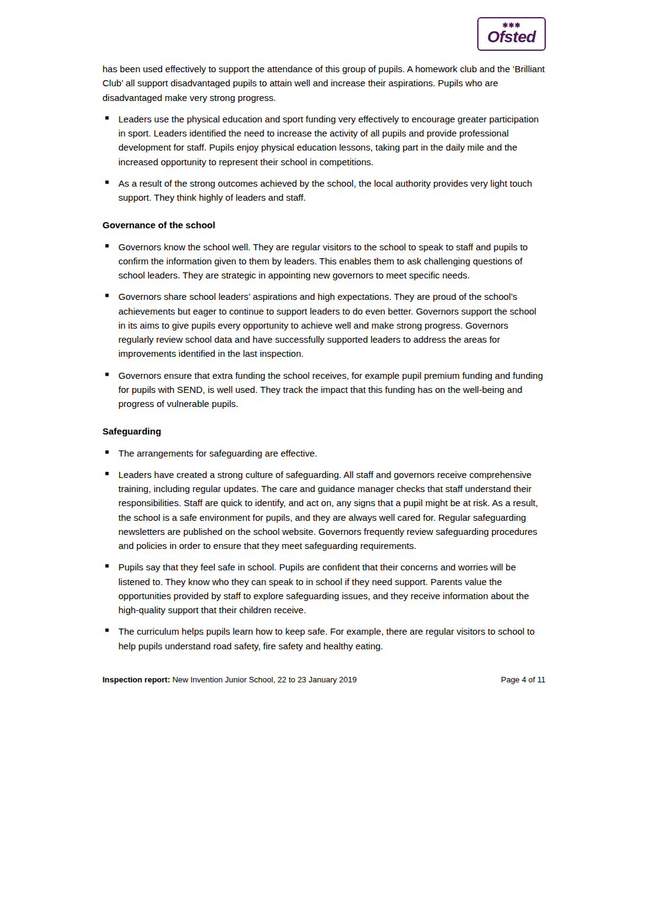✱✱✱
Ofsted
has been used effectively to support the attendance of this group of pupils. A homework club and the ‘Brilliant Club’ all support disadvantaged pupils to attain well and increase their aspirations. Pupils who are disadvantaged make very strong progress.
Leaders use the physical education and sport funding very effectively to encourage greater participation in sport. Leaders identified the need to increase the activity of all pupils and provide professional development for staff. Pupils enjoy physical education lessons, taking part in the daily mile and the increased opportunity to represent their school in competitions.
As a result of the strong outcomes achieved by the school, the local authority provides very light touch support. They think highly of leaders and staff.
Governance of the school
Governors know the school well. They are regular visitors to the school to speak to staff and pupils to confirm the information given to them by leaders. This enables them to ask challenging questions of school leaders. They are strategic in appointing new governors to meet specific needs.
Governors share school leaders’ aspirations and high expectations. They are proud of the school’s achievements but eager to continue to support leaders to do even better. Governors support the school in its aims to give pupils every opportunity to achieve well and make strong progress. Governors regularly review school data and have successfully supported leaders to address the areas for improvements identified in the last inspection.
Governors ensure that extra funding the school receives, for example pupil premium funding and funding for pupils with SEND, is well used. They track the impact that this funding has on the well-being and progress of vulnerable pupils.
Safeguarding
The arrangements for safeguarding are effective.
Leaders have created a strong culture of safeguarding. All staff and governors receive comprehensive training, including regular updates. The care and guidance manager checks that staff understand their responsibilities. Staff are quick to identify, and act on, any signs that a pupil might be at risk. As a result, the school is a safe environment for pupils, and they are always well cared for. Regular safeguarding newsletters are published on the school website. Governors frequently review safeguarding procedures and policies in order to ensure that they meet safeguarding requirements.
Pupils say that they feel safe in school. Pupils are confident that their concerns and worries will be listened to. They know who they can speak to in school if they need support. Parents value the opportunities provided by staff to explore safeguarding issues, and they receive information about the high-quality support that their children receive.
The curriculum helps pupils learn how to keep safe. For example, there are regular visitors to school to help pupils understand road safety, fire safety and healthy eating.
Inspection report: New Invention Junior School, 22 to 23 January 2019
Page 4 of 11